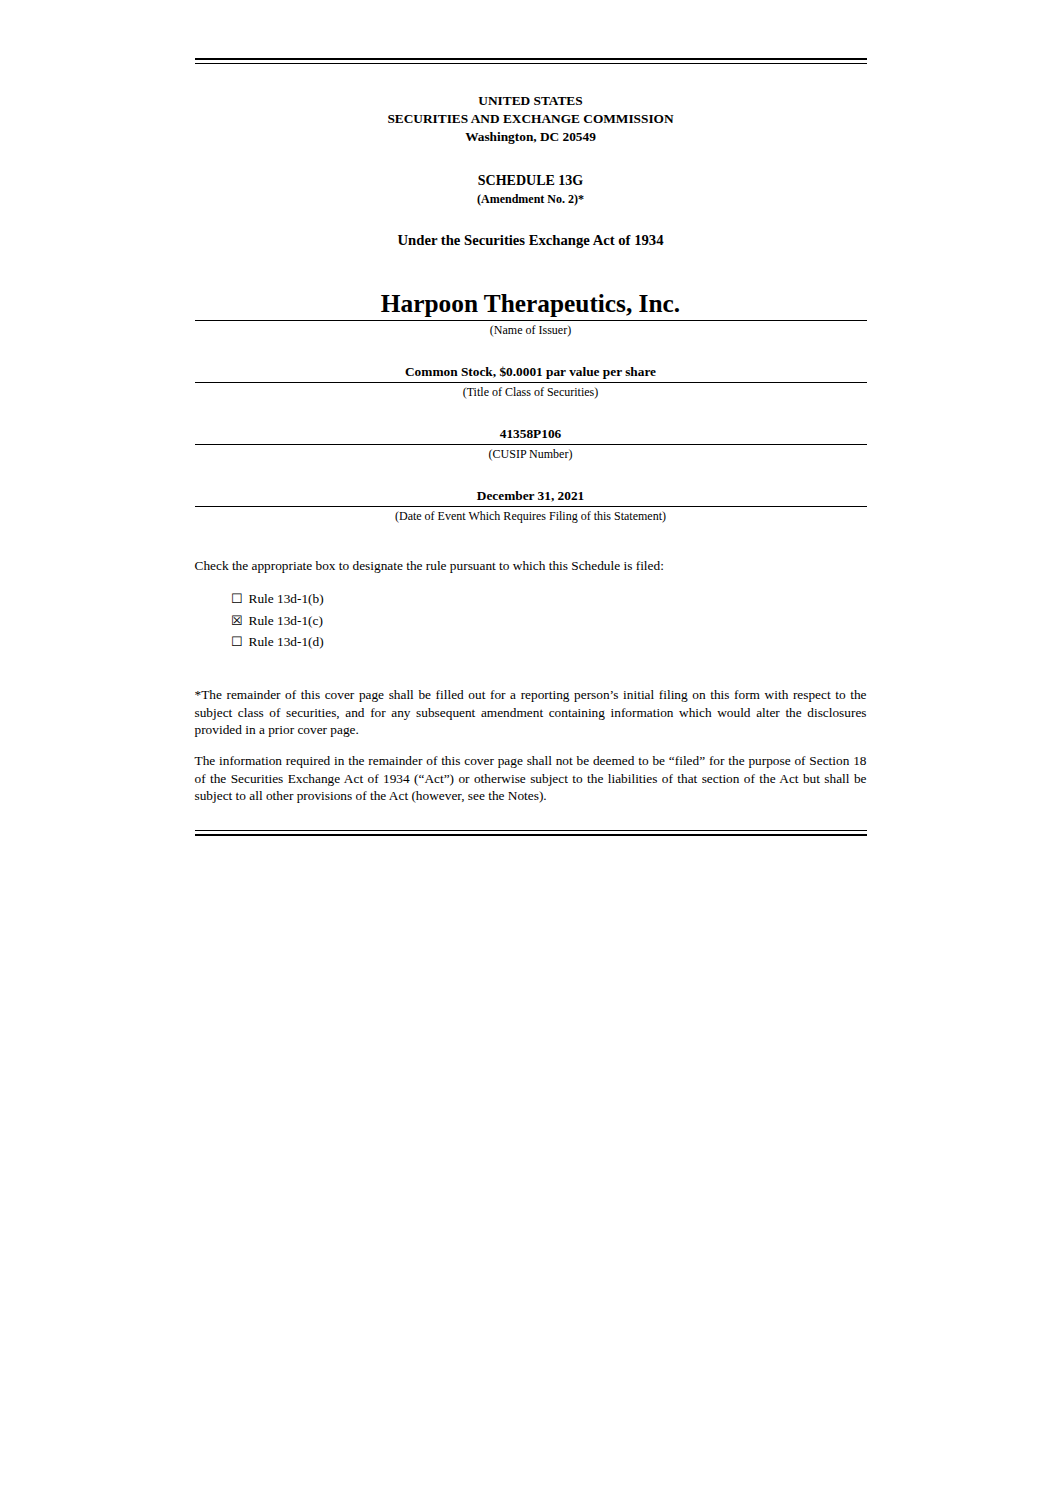UNITED STATES
SECURITIES AND EXCHANGE COMMISSION
Washington, DC 20549
SCHEDULE 13G
(Amendment No. 2)*
Under the Securities Exchange Act of 1934
Harpoon Therapeutics, Inc.
(Name of Issuer)
Common Stock, $0.0001 par value per share
(Title of Class of Securities)
41358P106
(CUSIP Number)
December 31, 2021
(Date of Event Which Requires Filing of this Statement)
Check the appropriate box to designate the rule pursuant to which this Schedule is filed:
☐Rule 13d-1(b)
☒Rule 13d-1(c)
☐Rule 13d-1(d)
*The remainder of this cover page shall be filled out for a reporting person’s initial filing on this form with respect to the subject class of securities, and for any subsequent amendment containing information which would alter the disclosures provided in a prior cover page.
The information required in the remainder of this cover page shall not be deemed to be “filed” for the purpose of Section 18 of the Securities Exchange Act of 1934 (“Act”) or otherwise subject to the liabilities of that section of the Act but shall be subject to all other provisions of the Act (however, see the Notes).